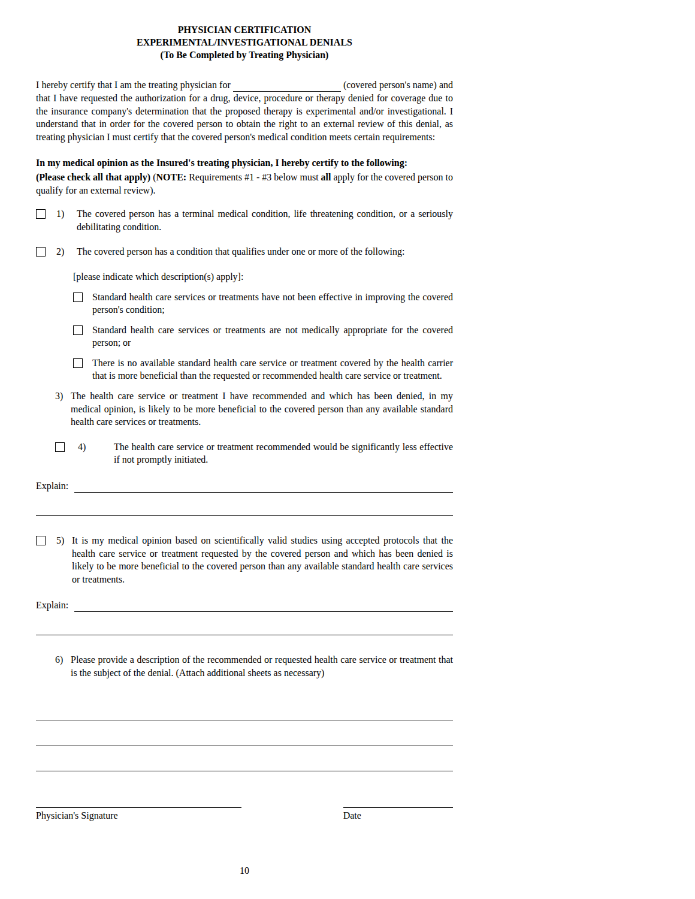PHYSICIAN CERTIFICATION
EXPERIMENTAL/INVESTIGATIONAL DENIALS
(To Be Completed by Treating Physician)
I hereby certify that I am the treating physician for (covered person's name) and that I have requested the authorization for a drug, device, procedure or therapy denied for coverage due to the insurance company's determination that the proposed therapy is experimental and/or investigational. I understand that in order for the covered person to obtain the right to an external review of this denial, as treating physician I must certify that the covered person's medical condition meets certain requirements:
In my medical opinion as the Insured's treating physician, I hereby certify to the following:
(Please check all that apply) (NOTE: Requirements #1 - #3 below must all apply for the covered person to qualify for an external review).
1)
The covered person has a terminal medical condition, life threatening condition, or a seriously debilitating condition.
2)
The covered person has a condition that qualifies under one or more of the following:
[please indicate which description(s) apply]:
Standard health care services or treatments have not been effective in improving the covered person's condition;
Standard health care services or treatments are not medically appropriate for the covered person; or
There is no available standard health care service or treatment covered by the health carrier that is more beneficial than the requested or recommended health care service or treatment.
3)
The health care service or treatment I have recommended and which has been denied, in my medical opinion, is likely to be more beneficial to the covered person than any available standard health care services or treatments.
4)
The health care service or treatment recommended would be significantly less effective if not promptly initiated.
Explain:
5)
It is my medical opinion based on scientifically valid studies using accepted protocols that the health care service or treatment requested by the covered person and which has been denied is likely to be more beneficial to the covered person than any available standard health care services or treatments.
Explain:
6)
Please provide a description of the recommended or requested health care service or treatment that is the subject of the denial. (Attach additional sheets as necessary)
Physician's Signature
Date
10